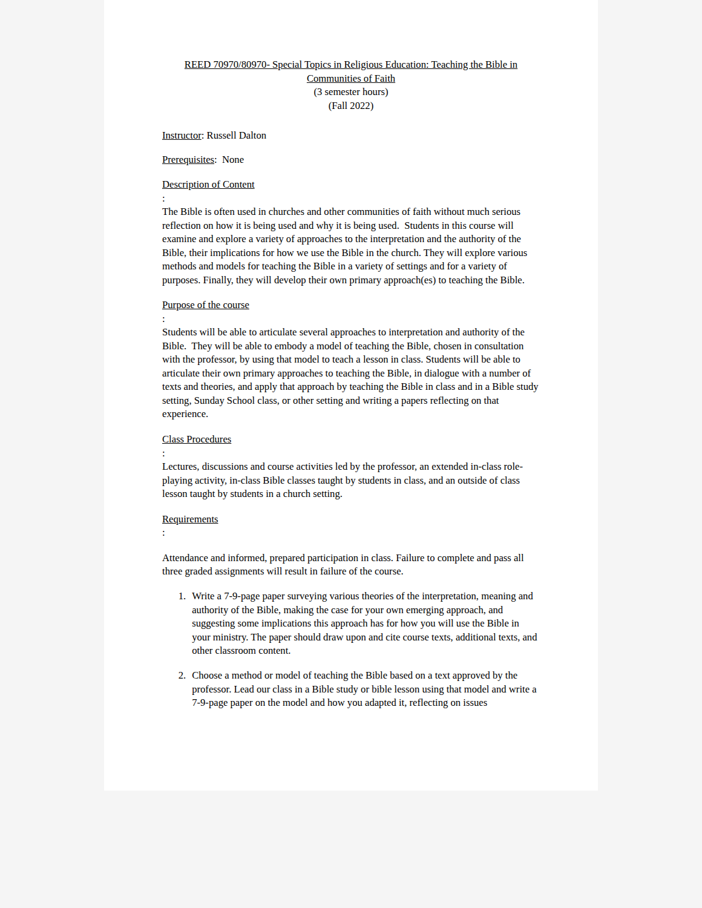REED 70970/80970- Special Topics in Religious Education: Teaching the Bible in Communities of Faith (3 semester hours) (Fall 2022)
Instructor: Russell Dalton
Prerequisites: None
Description of Content
:
The Bible is often used in churches and other communities of faith without much serious reflection on how it is being used and why it is being used. Students in this course will examine and explore a variety of approaches to the interpretation and the authority of the Bible, their implications for how we use the Bible in the church. They will explore various methods and models for teaching the Bible in a variety of settings and for a variety of purposes. Finally, they will develop their own primary approach(es) to teaching the Bible.
Purpose of the course
:
Students will be able to articulate several approaches to interpretation and authority of the Bible. They will be able to embody a model of teaching the Bible, chosen in consultation with the professor, by using that model to teach a lesson in class. Students will be able to articulate their own primary approaches to teaching the Bible, in dialogue with a number of texts and theories, and apply that approach by teaching the Bible in class and in a Bible study setting, Sunday School class, or other setting and writing a papers reflecting on that experience.
Class Procedures
:
Lectures, discussions and course activities led by the professor, an extended in-class role-playing activity, in-class Bible classes taught by students in class, and an outside of class lesson taught by students in a church setting.
Requirements
:
Attendance and informed, prepared participation in class. Failure to complete and pass all three graded assignments will result in failure of the course.
Write a 7-9-page paper surveying various theories of the interpretation, meaning and authority of the Bible, making the case for your own emerging approach, and suggesting some implications this approach has for how you will use the Bible in your ministry. The paper should draw upon and cite course texts, additional texts, and other classroom content.
Choose a method or model of teaching the Bible based on a text approved by the professor. Lead our class in a Bible study or bible lesson using that model and write a 7-9-page paper on the model and how you adapted it, reflecting on issues